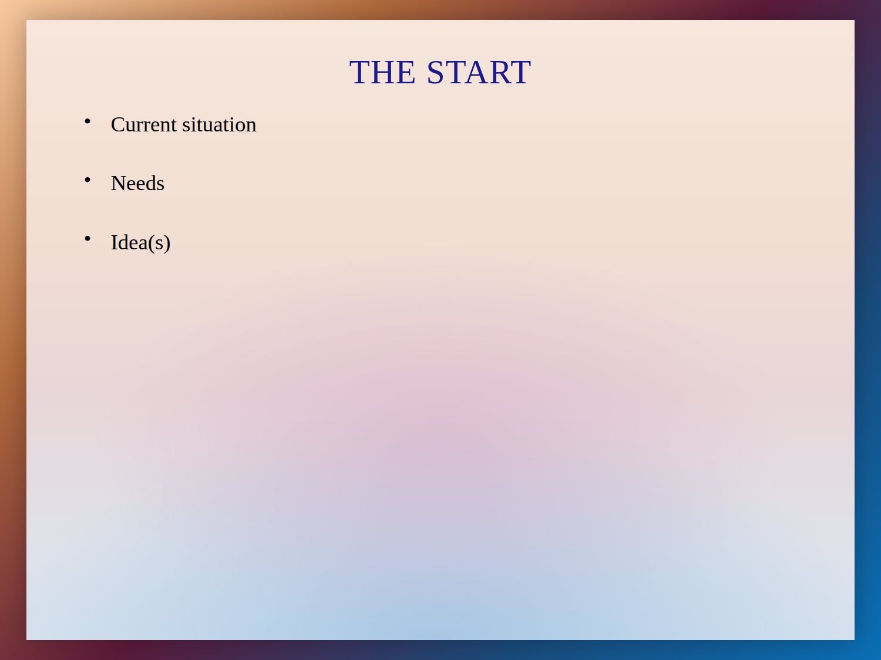THE START
Current situation
Needs
Idea(s)